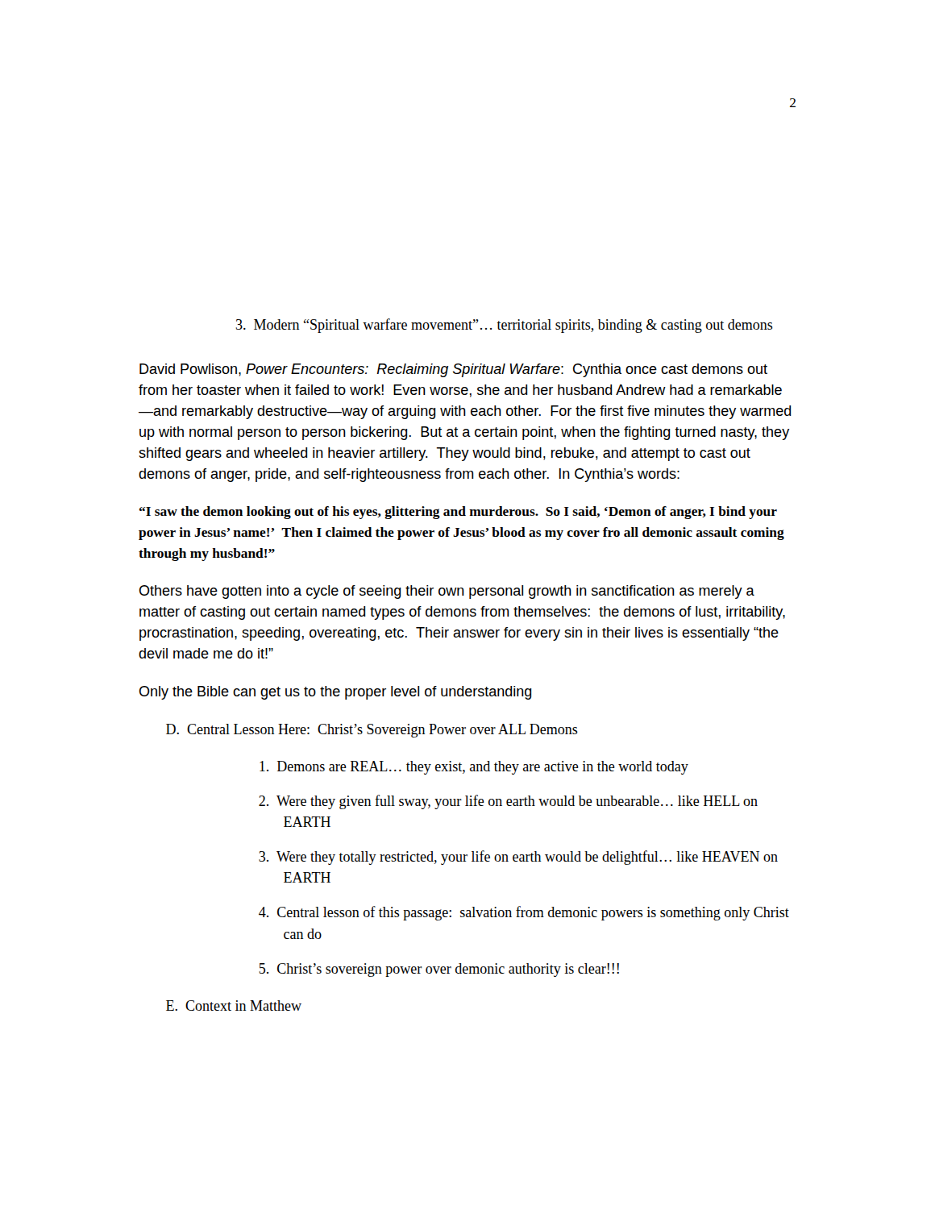2
3. Modern “Spiritual warfare movement”… territorial spirits, binding & casting out demons
David Powlison, Power Encounters: Reclaiming Spiritual Warfare: Cynthia once cast demons out from her toaster when it failed to work! Even worse, she and her husband Andrew had a remarkable—and remarkably destructive—way of arguing with each other. For the first five minutes they warmed up with normal person to person bickering. But at a certain point, when the fighting turned nasty, they shifted gears and wheeled in heavier artillery. They would bind, rebuke, and attempt to cast out demons of anger, pride, and self-righteousness from each other. In Cynthia’s words:
“I saw the demon looking out of his eyes, glittering and murderous. So I said, ‘Demon of anger, I bind your power in Jesus’ name!’ Then I claimed the power of Jesus’ blood as my cover fro all demonic assault coming through my husband!”
Others have gotten into a cycle of seeing their own personal growth in sanctification as merely a matter of casting out certain named types of demons from themselves: the demons of lust, irritability, procrastination, speeding, overeating, etc. Their answer for every sin in their lives is essentially “the devil made me do it!”
Only the Bible can get us to the proper level of understanding
D. Central Lesson Here: Christ’s Sovereign Power over ALL Demons
1. Demons are REAL… they exist, and they are active in the world today
2. Were they given full sway, your life on earth would be unbearable… like HELL on EARTH
3. Were they totally restricted, your life on earth would be delightful… like HEAVEN on EARTH
4. Central lesson of this passage: salvation from demonic powers is something only Christ can do
5. Christ’s sovereign power over demonic authority is clear!!!
E. Context in Matthew